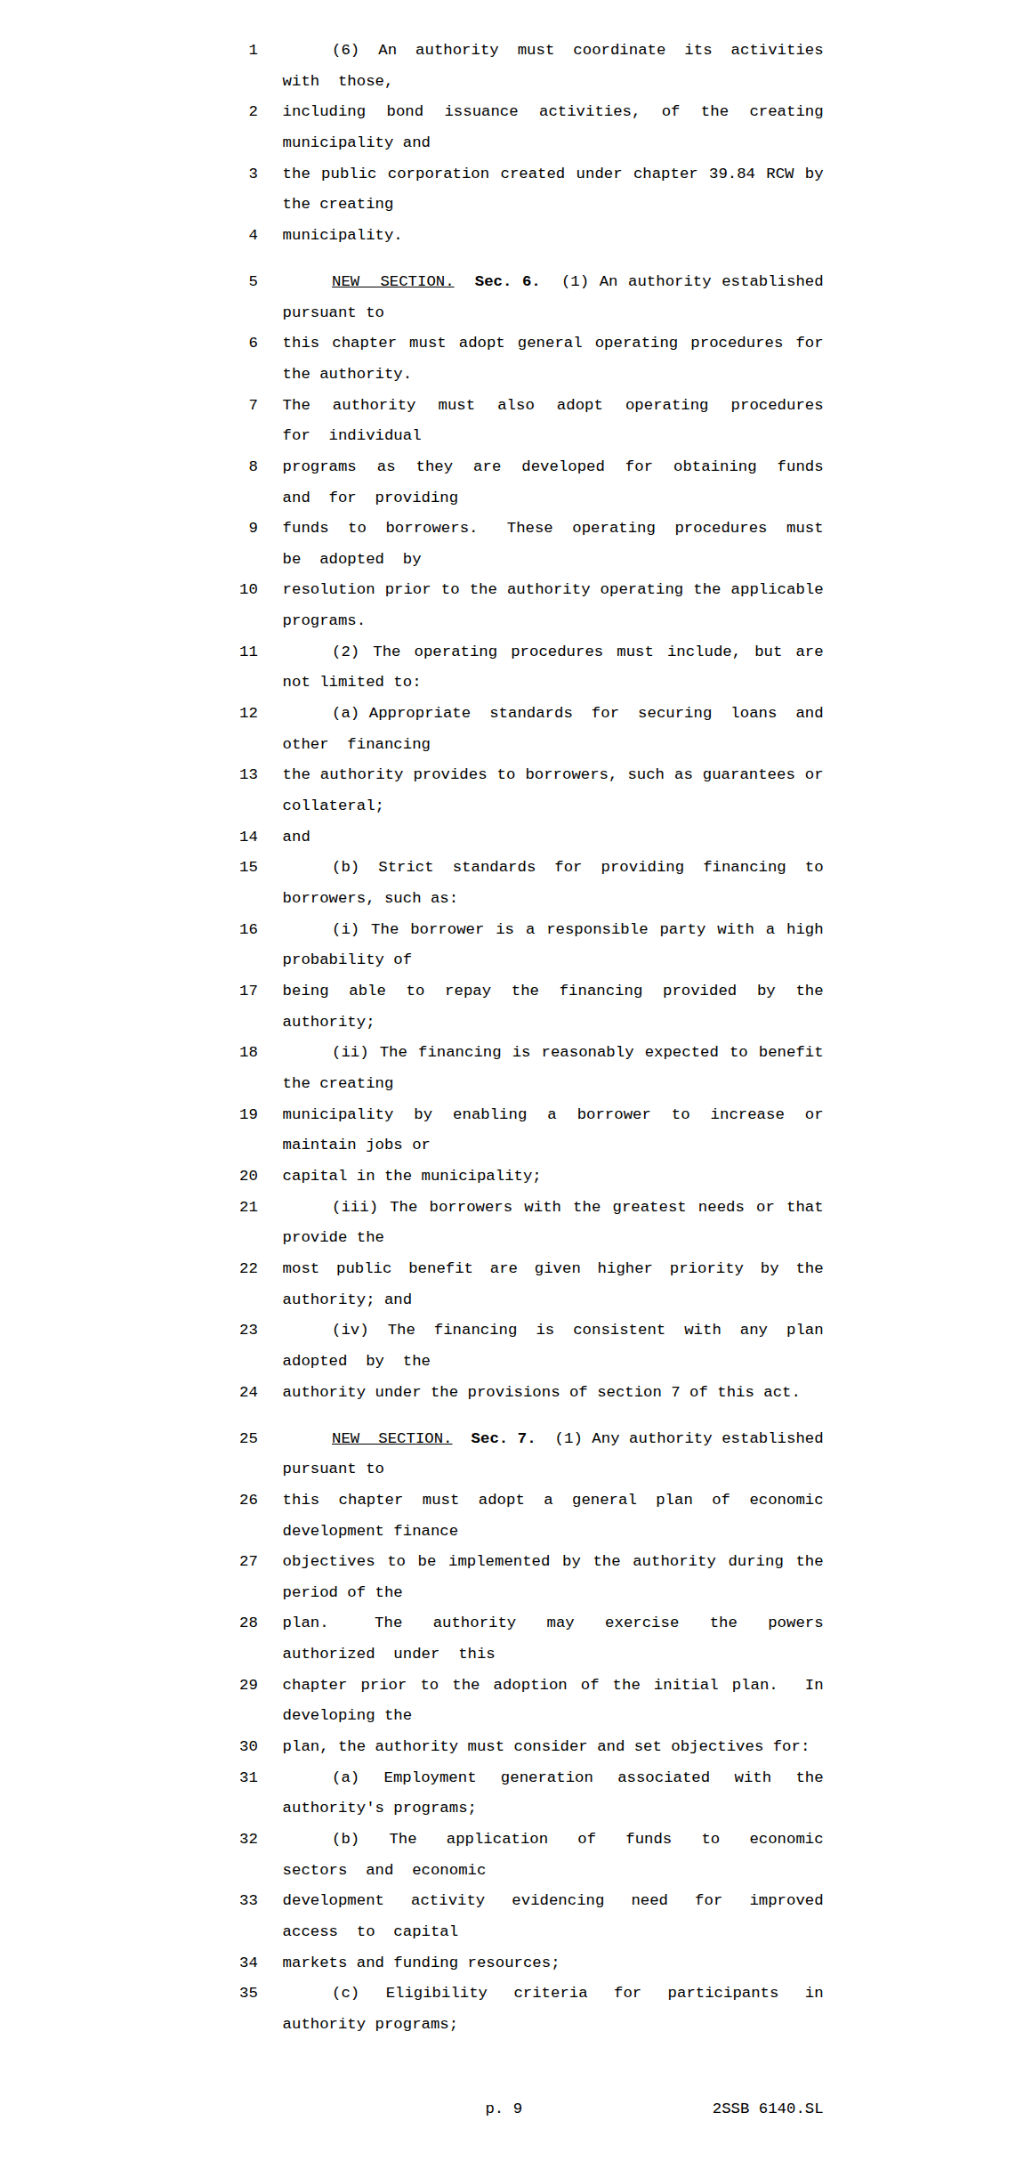1
(6) An authority must coordinate its activities with those,
2
including bond issuance activities, of the creating municipality and
3
the public corporation created under chapter 39.84 RCW by the creating
4
municipality.
5
NEW SECTION. Sec. 6. (1) An authority established pursuant to
6
this chapter must adopt general operating procedures for the authority.
7
The authority must also adopt operating procedures for individual
8
programs as they are developed for obtaining funds and for providing
9
funds to borrowers. These operating procedures must be adopted by
10
resolution prior to the authority operating the applicable programs.
11
(2) The operating procedures must include, but are not limited to:
12
(a) Appropriate standards for securing loans and other financing
13
the authority provides to borrowers, such as guarantees or collateral;
14
and
15
(b) Strict standards for providing financing to borrowers, such as:
16
(i) The borrower is a responsible party with a high probability of
17
being able to repay the financing provided by the authority;
18
(ii) The financing is reasonably expected to benefit the creating
19
municipality by enabling a borrower to increase or maintain jobs or
20
capital in the municipality;
21
(iii) The borrowers with the greatest needs or that provide the
22
most public benefit are given higher priority by the authority; and
23
(iv) The financing is consistent with any plan adopted by the
24
authority under the provisions of section 7 of this act.
25
NEW SECTION. Sec. 7. (1) Any authority established pursuant to
26
this chapter must adopt a general plan of economic development finance
27
objectives to be implemented by the authority during the period of the
28
plan. The authority may exercise the powers authorized under this
29
chapter prior to the adoption of the initial plan. In developing the
30
plan, the authority must consider and set objectives for:
31
(a) Employment generation associated with the authority's programs;
32
(b) The application of funds to economic sectors and economic
33
development activity evidencing need for improved access to capital
34
markets and funding resources;
35
(c) Eligibility criteria for participants in authority programs;
p. 9
2SSB 6140.SL